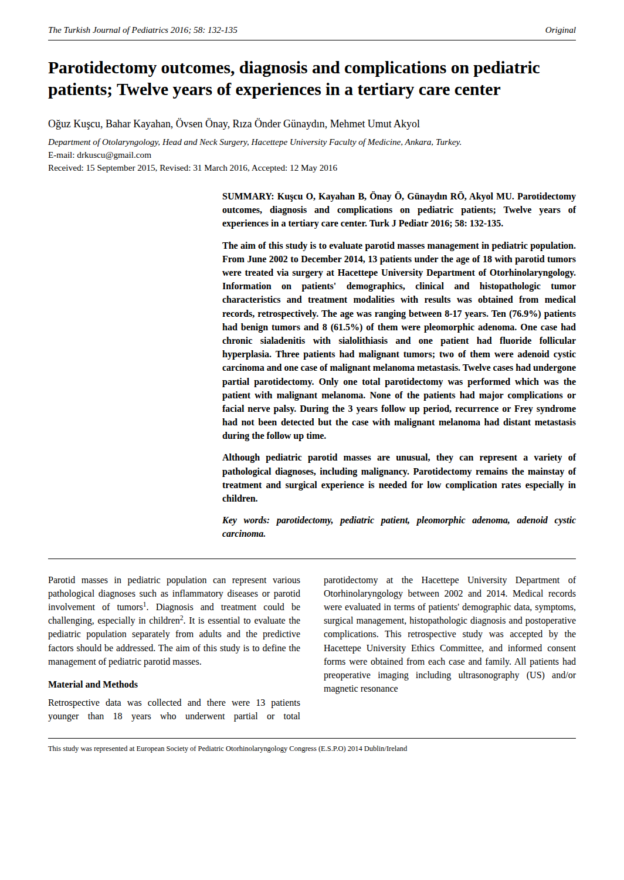The Turkish Journal of Pediatrics 2016; 58: 132-135 Original
Parotidectomy outcomes, diagnosis and complications on pediatric patients; Twelve years of experiences in a tertiary care center
Oğuz Kuşcu, Bahar Kayahan, Övsen Önay, Rıza Önder Günaydın, Mehmet Umut Akyol
Department of Otolaryngology, Head and Neck Surgery, Hacettepe University Faculty of Medicine, Ankara, Turkey.
E-mail: drkuscu@gmail.com
Received: 15 September 2015, Revised: 31 March 2016, Accepted: 12 May 2016
SUMMARY: Kuşcu O, Kayahan B, Önay Ö, Günaydın RÖ, Akyol MU. Parotidectomy outcomes, diagnosis and complications on pediatric patients; Twelve years of experiences in a tertiary care center. Turk J Pediatr 2016; 58: 132-135.
The aim of this study is to evaluate parotid masses management in pediatric population. From June 2002 to December 2014, 13 patients under the age of 18 with parotid tumors were treated via surgery at Hacettepe University Department of Otorhinolaryngology. Information on patients' demographics, clinical and histopathologic tumor characteristics and treatment modalities with results was obtained from medical records, retrospectively. The age was ranging between 8-17 years. Ten (76.9%) patients had benign tumors and 8 (61.5%) of them were pleomorphic adenoma. One case had chronic sialadenitis with sialolithiasis and one patient had fluoride follicular hyperplasia. Three patients had malignant tumors; two of them were adenoid cystic carcinoma and one case of malignant melanoma metastasis. Twelve cases had undergone partial parotidectomy. Only one total parotidectomy was performed which was the patient with malignant melanoma. None of the patients had major complications or facial nerve palsy. During the 3 years follow up period, recurrence or Frey syndrome had not been detected but the case with malignant melanoma had distant metastasis during the follow up time.
Although pediatric parotid masses are unusual, they can represent a variety of pathological diagnoses, including malignancy. Parotidectomy remains the mainstay of treatment and surgical experience is needed for low complication rates especially in children.
Key words: parotidectomy, pediatric patient, pleomorphic adenoma, adenoid cystic carcinoma.
Parotid masses in pediatric population can represent various pathological diagnoses such as inflammatory diseases or parotid involvement of tumors1. Diagnosis and treatment could be challenging, especially in children2. It is essential to evaluate the pediatric population separately from adults and the predictive factors should be addressed. The aim of this study is to define the management of pediatric parotid masses.
Material and Methods
Retrospective data was collected and there were 13 patients younger than 18 years who underwent partial or total parotidectomy at the Hacettepe University Department of Otorhinolaryngology between 2002 and 2014. Medical records were evaluated in terms of patients' demographic data, symptoms, surgical management, histopathologic diagnosis and postoperative complications. This retrospective study was accepted by the Hacettepe University Ethics Committee, and informed consent forms were obtained from each case and family. All patients had preoperative imaging including ultrasonography (US) and/or magnetic resonance
This study was represented at European Society of Pediatric Otorhinolaryngology Congress (E.S.P.O) 2014 Dublin/Ireland